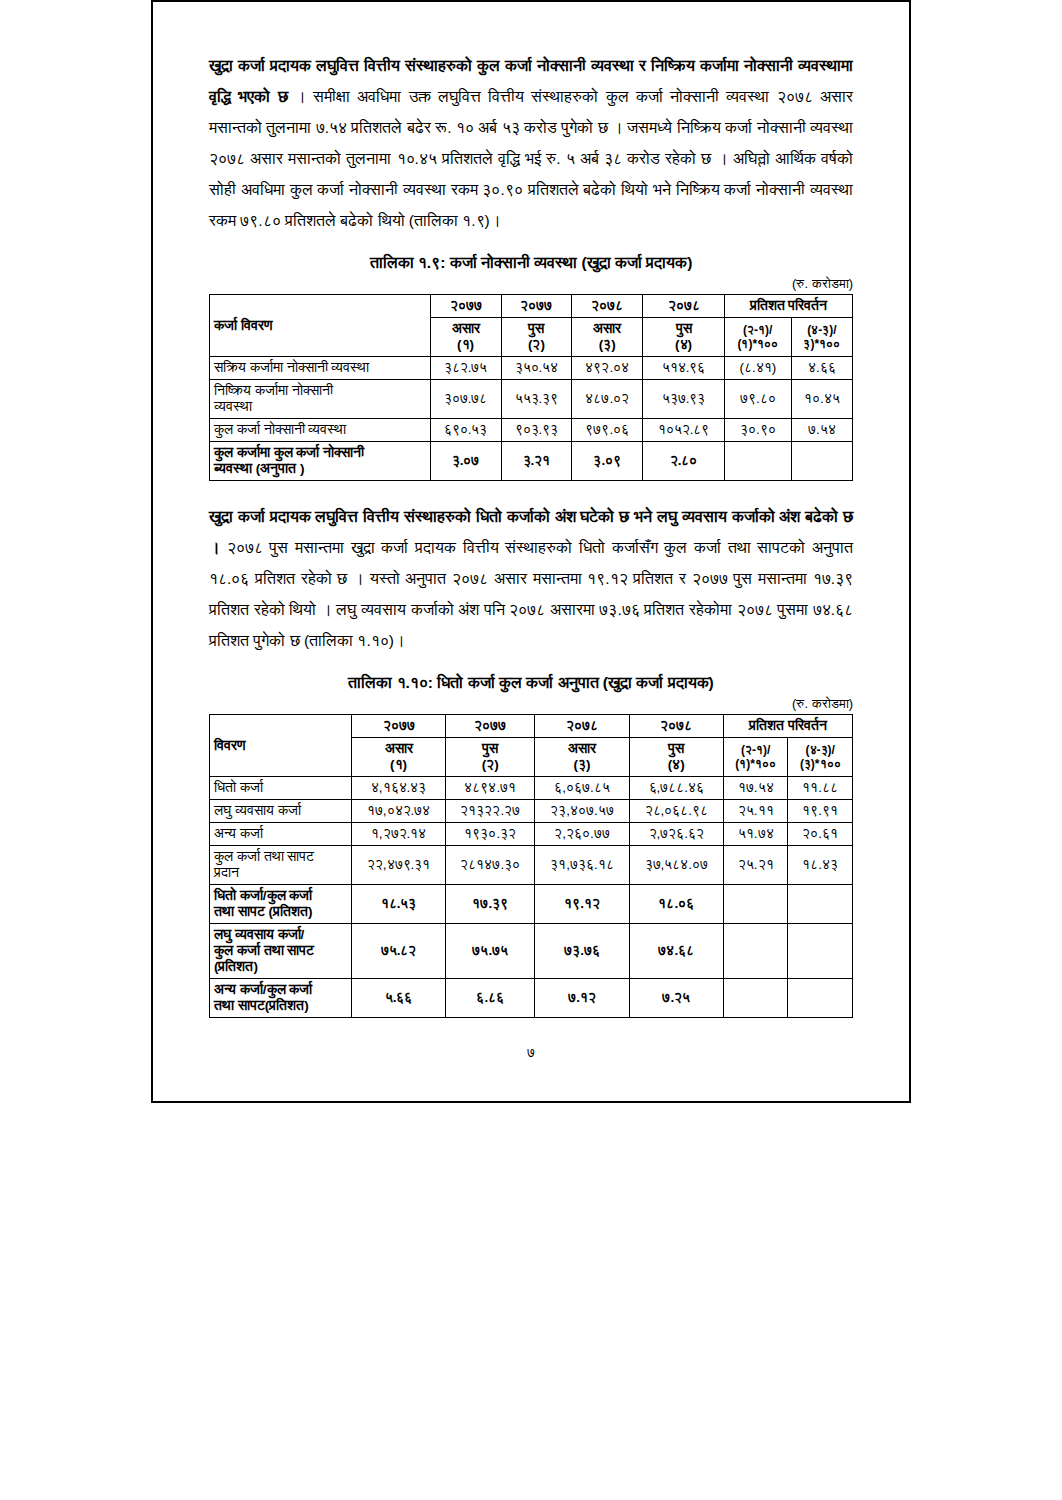खुद्रा कर्जा प्रदायक लघुवित्त वित्तीय संस्थाहरुको कुल कर्जा नोक्सानी व्यवस्था र निष्क्रिय कर्जामा नोक्सानी व्यवस्थामा वृद्धि भएको छ । समीक्षा अवधिमा उक्त लघुवित्त वित्तीय संस्थाहरुको कुल कर्जा नोक्सानी व्यवस्था २०७८ असार मसान्तको तुलनामा ७.५४ प्रतिशतले बढेर रू. १० अर्ब ५३ करोड पुगेको छ । जसमध्ये निष्क्रिय कर्जा नोक्सानी व्यवस्था २०७८ असार मसान्तको तुलनामा १०.४५ प्रतिशतले वृद्धि भई रु. ५ अर्ब ३८ करोड रहेको छ । अघिल्लो आर्थिक वर्षको सोही अवधिमा कुल कर्जा नोक्सानी व्यवस्था रकम ३०.९० प्रतिशतले बढेको थियो भने निष्क्रिय कर्जा नोक्सानी व्यवस्था रकम ७९.८० प्रतिशतले बढेको थियो (तालिका १.९)।
तालिका १.९: कर्जा नोक्सानी व्यवस्था (खुद्रा कर्जा प्रदायक)
(रु. करोडमा)
| कर्जा विवरण | २०७७ | २०७७ | २०७८ | २०७८ | प्रतिशत परिवर्तन |
| --- | --- | --- | --- | --- | --- |
| असार (१) | पुस (२) | असार (३) | पुस (४) | (२-१)/ (१)*१०० | (४-३)/ ३)*१०० |
| सक्रिय कर्जामा नोक्सानी व्यवस्था | ३८२.७५ | ३५०.५४ | ४९२.०४ | ५१४.९६ | (८.४१) | ४.६६ |
| निष्क्रिय कर्जामा नोक्सानी व्यवस्था | ३०७.७८ | ५५३.३९ | ४८७.०२ | ५३७.९३ | ७९.८० | १०.४५ |
| कुल कर्जा नोक्सानी व्यवस्था | ६९०.५३ | ९०३.९३ | ९७९.०६ | १०५२.८९ | ३०.९० | ७.५४ |
| कुल कर्जामा कुल कर्जा नोक्सानी ब्यवस्था (अनुपात ) | ३.०७ | ३.२१ | ३.०९ | २.८० | | |
खुद्रा कर्जा प्रदायक लघुवित्त वित्तीय संस्थाहरुको धितो कर्जाको अंश घटेको छ भने लघु व्यवसाय कर्जाको अंश बढेको छ । २०७८ पुस मसान्तमा खुद्रा कर्जा प्रदायक वित्तीय संस्थाहरुको धितो कर्जासँग कुल कर्जा तथा सापटको अनुपात १८.०६ प्रतिशत रहेको छ । यस्तो अनुपात २०७८ असार मसान्तमा १९.१२ प्रतिशत र २०७७ पुस मसान्तमा १७.३९ प्रतिशत रहेको थियो । लघु व्यवसाय कर्जाको अंश पनि २०७८ असारमा ७३.७६ प्रतिशत रहेकोमा २०७८ पुसमा ७४.६८ प्रतिशत पुगेको छ (तालिका १.१०)।
तालिका १.१०: धितो कर्जा कुल कर्जा अनुपात (खुद्रा कर्जा प्रदायक)
(रु. करोडमा)
| विवरण | २०७७ | २०७७ | २०७८ | २०७८ | प्रतिशत परिवर्तन |
| --- | --- | --- | --- | --- | --- |
| असार (१) | पुस (२) | असार (३) | पुस (४) | (२-१)/ (१)*१०० | (४-३)/ (३)*१०० |
| धितो कर्जा | ४,१६४.४३ | ४८९४.७१ | ६,०६७.८५ | ६,७८८.४६ | १७.५४ | ११.८८ |
| लघु व्यवसाय कर्जा | १७,०४२.७४ | २१३२२.२७ | २३,४०७.५७ | २८,०६८.९८ | २५.११ | १९.९१ |
| अन्य कर्जा | १,२७२.१४ | १९३०.३२ | २,२६०.७७ | २,७२६.६२ | ५१.७४ | २०.६१ |
| कुल कर्जा तथा सापट प्रदान | २२,४७९.३१ | २८१४७.३० | ३१,७३६.१८ | ३७,५८४.०७ | २५.२१ | १८.४३ |
| धितो कर्जा/कुल कर्जा तथा सापट (प्रतिशत) | १८.५३ | १७.३९ | १९.१२ | १८.०६ | | |
| लघु व्यवसाय कर्जा/ कुल कर्जा तथा सापट (प्रतिशत) | ७५.८२ | ७५.७५ | ७३.७६ | ७४.६८ | | |
| अन्य कर्जा/कुल कर्जा तथा सापट(प्रतिशत) | ५.६६ | ६.८६ | ७.१२ | ७.२५ | | |
७